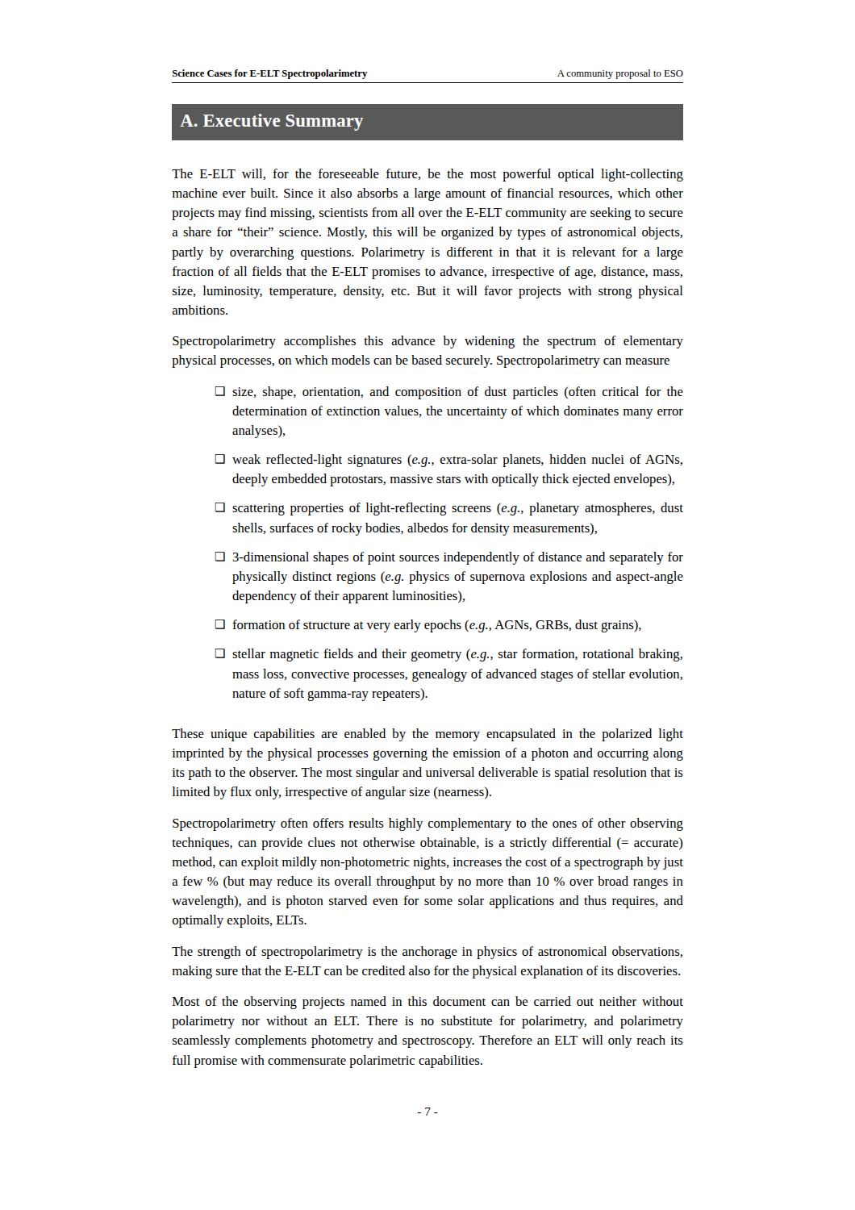Science Cases for E-ELT Spectropolarimetry A community proposal to ESO
A. Executive Summary
The E-ELT will, for the foreseeable future, be the most powerful optical light-collecting machine ever built. Since it also absorbs a large amount of financial resources, which other projects may find missing, scientists from all over the E-ELT community are seeking to secure a share for “their” science. Mostly, this will be organized by types of astronomical objects, partly by overarching questions. Polarimetry is different in that it is relevant for a large fraction of all fields that the E-ELT promises to advance, irrespective of age, distance, mass, size, luminosity, temperature, density, etc. But it will favor projects with strong physical ambitions.
Spectropolarimetry accomplishes this advance by widening the spectrum of elementary physical processes, on which models can be based securely. Spectropolarimetry can measure
size, shape, orientation, and composition of dust particles (often critical for the determination of extinction values, the uncertainty of which dominates many error analyses),
weak reflected-light signatures (e.g., extra-solar planets, hidden nuclei of AGNs, deeply embedded protostars, massive stars with optically thick ejected envelopes),
scattering properties of light-reflecting screens (e.g., planetary atmospheres, dust shells, surfaces of rocky bodies, albedos for density measurements),
3-dimensional shapes of point sources independently of distance and separately for physically distinct regions (e.g. physics of supernova explosions and aspect-angle dependency of their apparent luminosities),
formation of structure at very early epochs (e.g., AGNs, GRBs, dust grains),
stellar magnetic fields and their geometry (e.g., star formation, rotational braking, mass loss, convective processes, genealogy of advanced stages of stellar evolution, nature of soft gamma-ray repeaters).
These unique capabilities are enabled by the memory encapsulated in the polarized light imprinted by the physical processes governing the emission of a photon and occurring along its path to the observer. The most singular and universal deliverable is spatial resolution that is limited by flux only, irrespective of angular size (nearness).
Spectropolarimetry often offers results highly complementary to the ones of other observing techniques, can provide clues not otherwise obtainable, is a strictly differential (= accurate) method, can exploit mildly non-photometric nights, increases the cost of a spectrograph by just a few % (but may reduce its overall throughput by no more than 10 % over broad ranges in wavelength), and is photon starved even for some solar applications and thus requires, and optimally exploits, ELTs.
The strength of spectropolarimetry is the anchorage in physics of astronomical observations, making sure that the E-ELT can be credited also for the physical explanation of its discoveries.
Most of the observing projects named in this document can be carried out neither without polarimetry nor without an ELT. There is no substitute for polarimetry, and polarimetry seamlessly complements photometry and spectroscopy. Therefore an ELT will only reach its full promise with commensurate polarimetric capabilities.
- 7 -